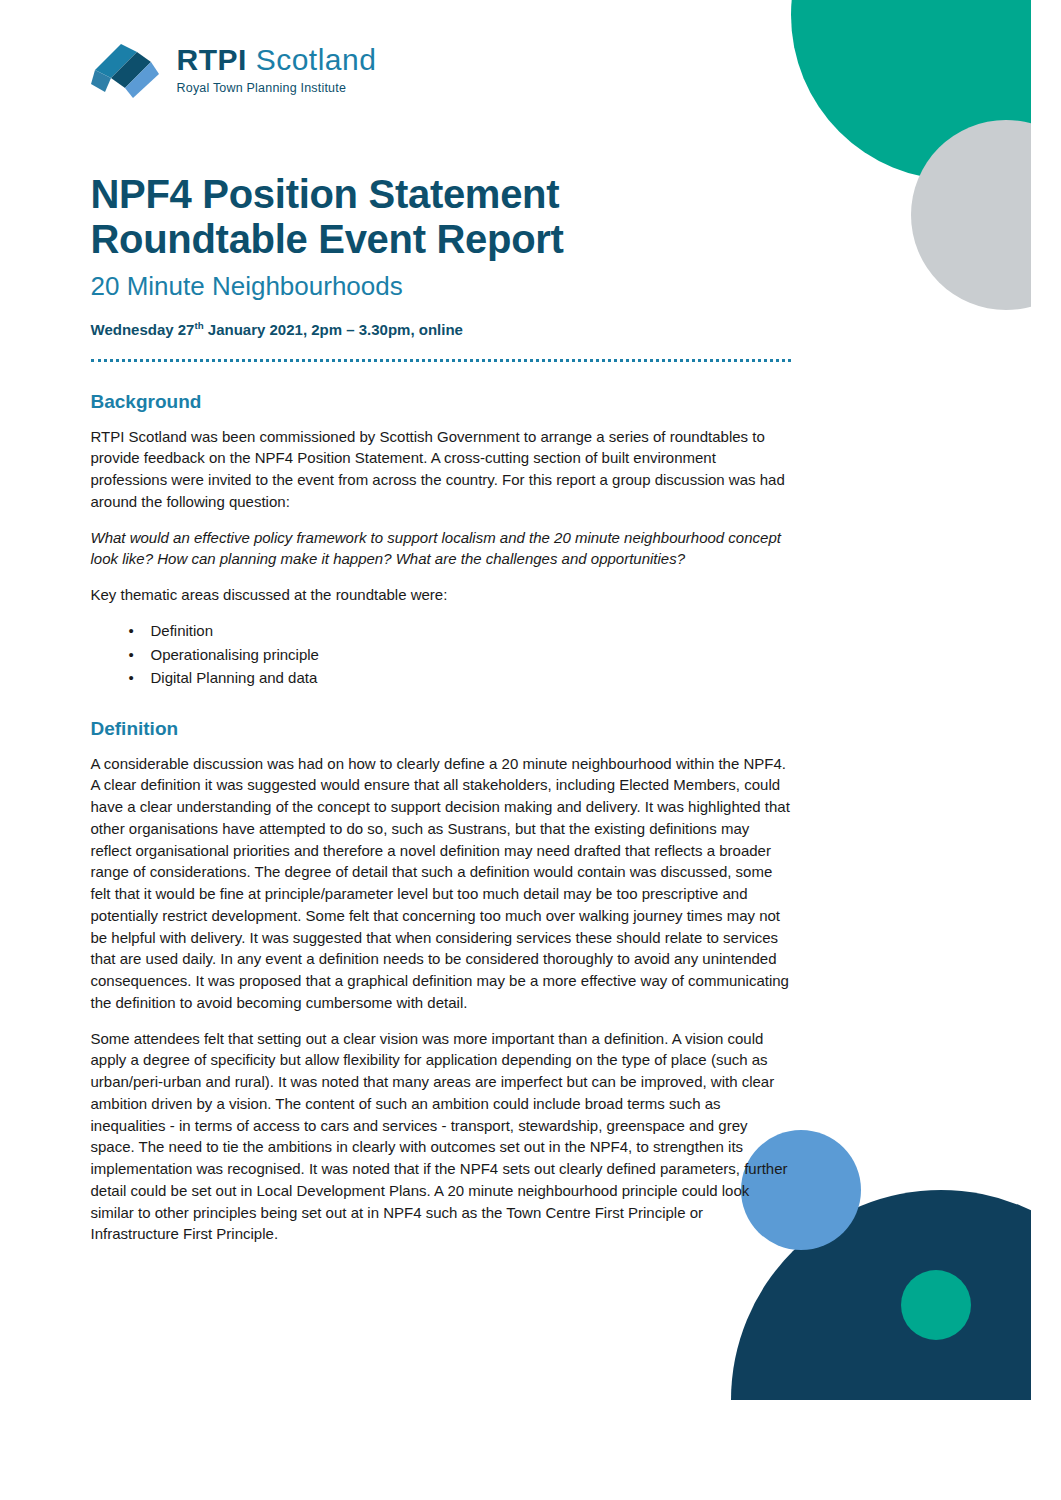RTPI Scotland
Royal Town Planning Institute
NPF4 Position Statement
Roundtable Event Report
20 Minute Neighbourhoods
Wednesday 27th January 2021, 2pm – 3.30pm, online
Background
RTPI Scotland was been commissioned by Scottish Government to arrange a series of roundtables to provide feedback on the NPF4 Position Statement. A cross-cutting section of built environment professions were invited to the event from across the country. For this report a group discussion was had around the following question:
What would an effective policy framework to support localism and the 20 minute neighbourhood concept look like? How can planning make it happen? What are the challenges and opportunities?
Key thematic areas discussed at the roundtable were:
Definition
Operationalising principle
Digital Planning and data
Definition
A considerable discussion was had on how to clearly define a 20 minute neighbourhood within the NPF4. A clear definition it was suggested would ensure that all stakeholders, including Elected Members, could have a clear understanding of the concept to support decision making and delivery. It was highlighted that other organisations have attempted to do so, such as Sustrans, but that the existing definitions may reflect organisational priorities and therefore a novel definition may need drafted that reflects a broader range of considerations. The degree of detail that such a definition would contain was discussed, some felt that it would be fine at principle/parameter level but too much detail may be too prescriptive and potentially restrict development. Some felt that concerning too much over walking journey times may not be helpful with delivery. It was suggested that when considering services these should relate to services that are used daily. In any event a definition needs to be considered thoroughly to avoid any unintended consequences. It was proposed that a graphical definition may be a more effective way of communicating the definition to avoid becoming cumbersome with detail.
Some attendees felt that setting out a clear vision was more important than a definition. A vision could apply a degree of specificity but allow flexibility for application depending on the type of place (such as urban/peri-urban and rural). It was noted that many areas are imperfect but can be improved, with clear ambition driven by a vision. The content of such an ambition could include broad terms such as inequalities - in terms of access to cars and services - transport, stewardship, greenspace and grey space. The need to tie the ambitions in clearly with outcomes set out in the NPF4, to strengthen its implementation was recognised. It was noted that if the NPF4 sets out clearly defined parameters, further detail could be set out in Local Development Plans. A 20 minute neighbourhood principle could look similar to other principles being set out at in NPF4 such as the Town Centre First Principle or Infrastructure First Principle.